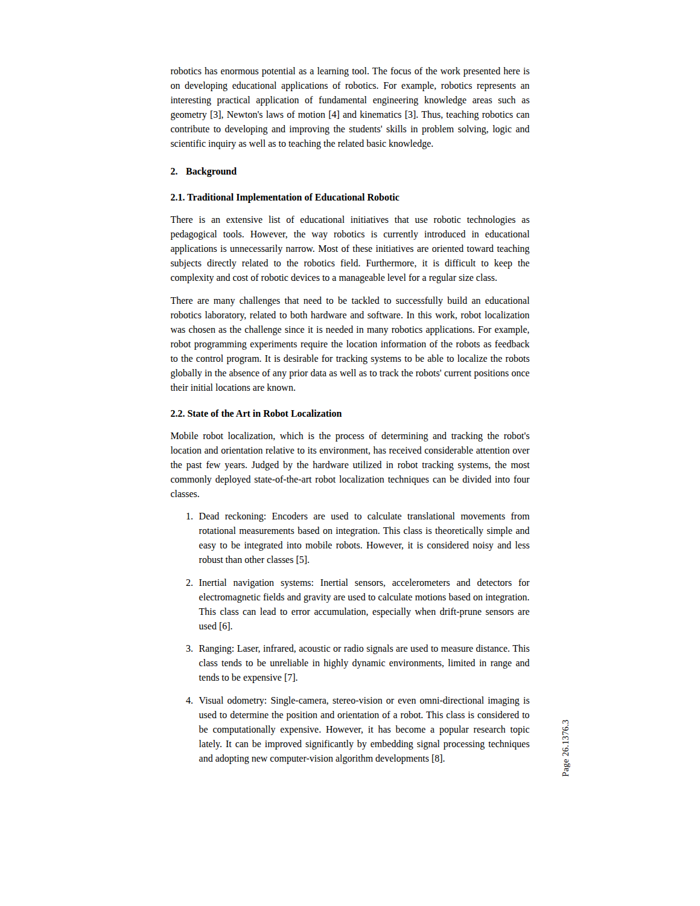robotics has enormous potential as a learning tool. The focus of the work presented here is on developing educational applications of robotics. For example, robotics represents an interesting practical application of fundamental engineering knowledge areas such as geometry [3], Newton's laws of motion [4] and kinematics [3]. Thus, teaching robotics can contribute to developing and improving the students' skills in problem solving, logic and scientific inquiry as well as to teaching the related basic knowledge.
2. Background
2.1. Traditional Implementation of Educational Robotic
There is an extensive list of educational initiatives that use robotic technologies as pedagogical tools. However, the way robotics is currently introduced in educational applications is unnecessarily narrow. Most of these initiatives are oriented toward teaching subjects directly related to the robotics field. Furthermore, it is difficult to keep the complexity and cost of robotic devices to a manageable level for a regular size class.
There are many challenges that need to be tackled to successfully build an educational robotics laboratory, related to both hardware and software. In this work, robot localization was chosen as the challenge since it is needed in many robotics applications. For example, robot programming experiments require the location information of the robots as feedback to the control program. It is desirable for tracking systems to be able to localize the robots globally in the absence of any prior data as well as to track the robots' current positions once their initial locations are known.
2.2. State of the Art in Robot Localization
Mobile robot localization, which is the process of determining and tracking the robot's location and orientation relative to its environment, has received considerable attention over the past few years. Judged by the hardware utilized in robot tracking systems, the most commonly deployed state-of-the-art robot localization techniques can be divided into four classes.
Dead reckoning: Encoders are used to calculate translational movements from rotational measurements based on integration. This class is theoretically simple and easy to be integrated into mobile robots. However, it is considered noisy and less robust than other classes [5].
Inertial navigation systems: Inertial sensors, accelerometers and detectors for electromagnetic fields and gravity are used to calculate motions based on integration. This class can lead to error accumulation, especially when drift-prune sensors are used [6].
Ranging: Laser, infrared, acoustic or radio signals are used to measure distance. This class tends to be unreliable in highly dynamic environments, limited in range and tends to be expensive [7].
Visual odometry: Single-camera, stereo-vision or even omni-directional imaging is used to determine the position and orientation of a robot. This class is considered to be computationally expensive. However, it has become a popular research topic lately. It can be improved significantly by embedding signal processing techniques and adopting new computer-vision algorithm developments [8].
Page 26.1376.3